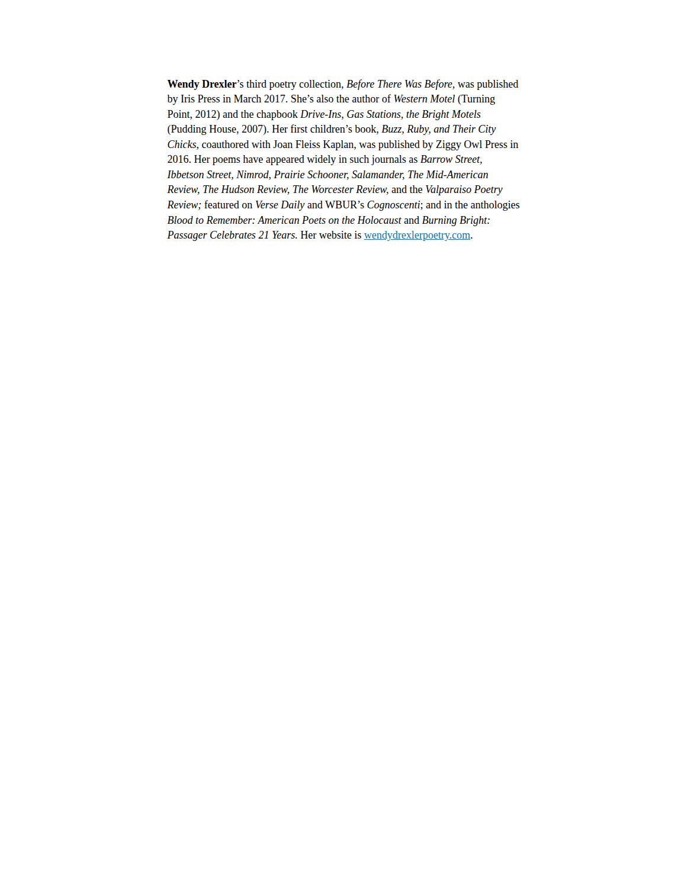Wendy Drexler’s third poetry collection, Before There Was Before, was published by Iris Press in March 2017. She’s also the author of Western Motel (Turning Point, 2012) and the chapbook Drive-Ins, Gas Stations, the Bright Motels (Pudding House, 2007). Her first children’s book, Buzz, Ruby, and Their City Chicks, coauthored with Joan Fleiss Kaplan, was published by Ziggy Owl Press in 2016. Her poems have appeared widely in such journals as Barrow Street, Ibbetson Street, Nimrod, Prairie Schooner, Salamander, The Mid-American Review, The Hudson Review, The Worcester Review, and the Valparaiso Poetry Review; featured on Verse Daily and WBUR’s Cognoscenti; and in the anthologies Blood to Remember: American Poets on the Holocaust and Burning Bright: Passager Celebrates 21 Years. Her website is wendydrexlerpoetry.com.